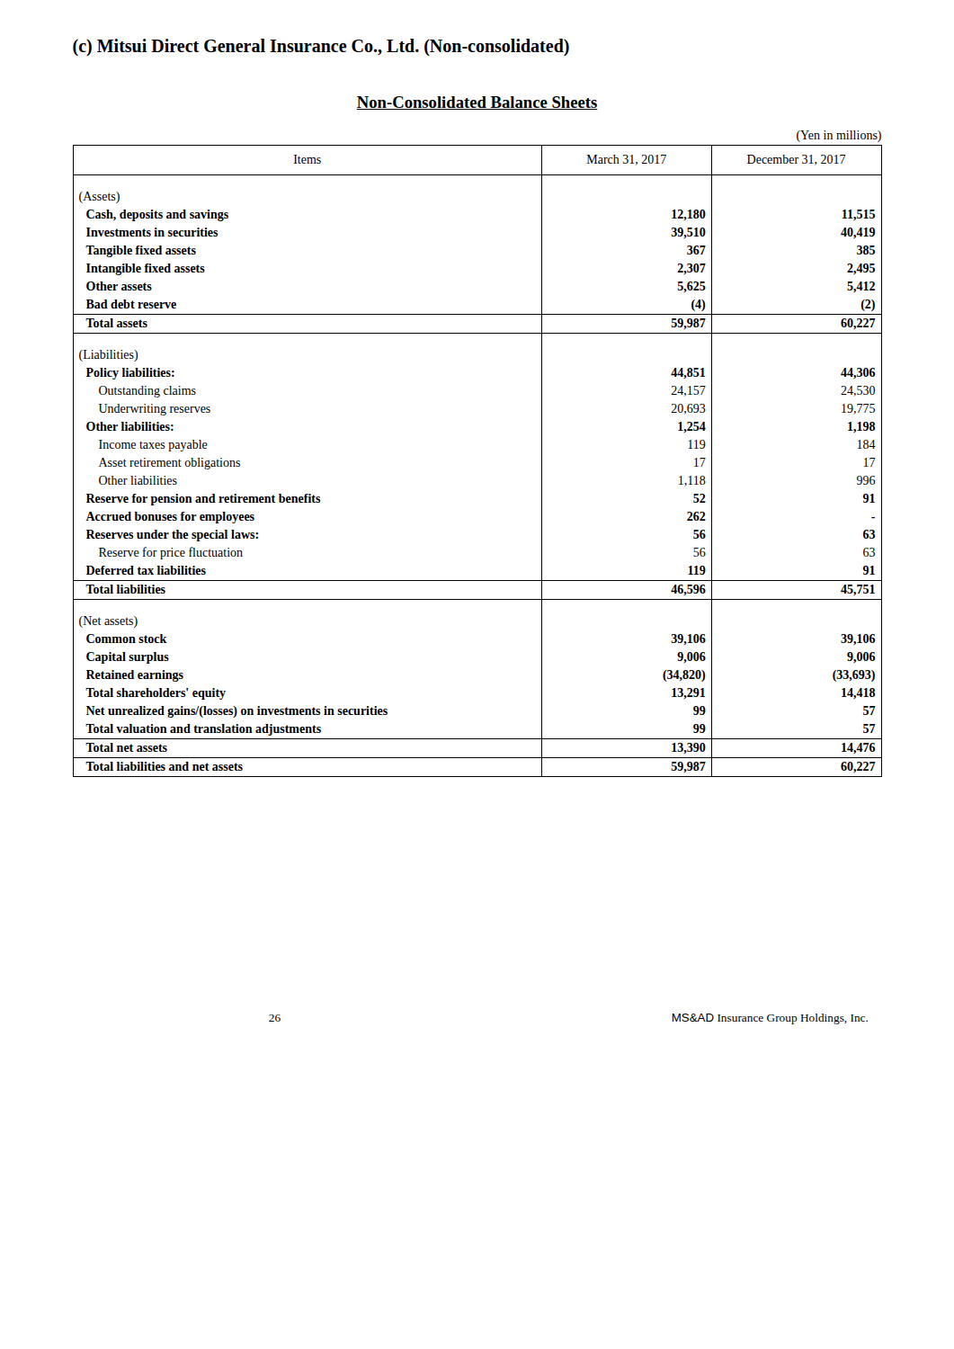(c) Mitsui Direct General Insurance Co., Ltd. (Non-consolidated)
Non-Consolidated Balance Sheets
(Yen in millions)
| Items | March 31, 2017 | December 31, 2017 |
| --- | --- | --- |
| (Assets) | | |
| Cash, deposits and savings | 12,180 | 11,515 |
| Investments in securities | 39,510 | 40,419 |
| Tangible fixed assets | 367 | 385 |
| Intangible fixed assets | 2,307 | 2,495 |
| Other assets | 5,625 | 5,412 |
| Bad debt reserve | (4) | (2) |
| Total assets | 59,987 | 60,227 |
| (Liabilities) | | |
| Policy liabilities: | 44,851 | 44,306 |
| Outstanding claims | 24,157 | 24,530 |
| Underwriting reserves | 20,693 | 19,775 |
| Other liabilities: | 1,254 | 1,198 |
| Income taxes payable | 119 | 184 |
| Asset retirement obligations | 17 | 17 |
| Other liabilities | 1,118 | 996 |
| Reserve for pension and retirement benefits | 52 | 91 |
| Accrued bonuses for employees | 262 | - |
| Reserves under the special laws: | 56 | 63 |
| Reserve for price fluctuation | 56 | 63 |
| Deferred tax liabilities | 119 | 91 |
| Total liabilities | 46,596 | 45,751 |
| (Net assets) | | |
| Common stock | 39,106 | 39,106 |
| Capital surplus | 9,006 | 9,006 |
| Retained earnings | (34,820) | (33,693) |
| Total shareholders' equity | 13,291 | 14,418 |
| Net unrealized gains/(losses) on investments in securities | 99 | 57 |
| Total valuation and translation adjustments | 99 | 57 |
| Total net assets | 13,390 | 14,476 |
| Total liabilities and net assets | 59,987 | 60,227 |
26 MS&AD Insurance Group Holdings, Inc.